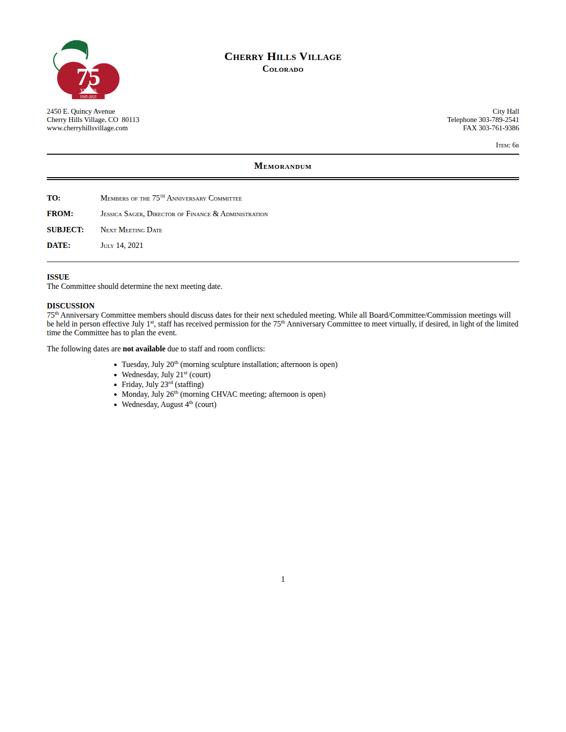Cherry Hills Village
Colorado
| 2450 E. Quincy Avenue | City Hall |
| Cherry Hills Village, CO 80113 | Telephone 303-789-2541 |
| www.cherryhillsvillage.com | FAX 303-761-9386 |
Item: 6b
Memorandum
| TO: | Members of the 75 th Anniversary Committee |
| FROM: | Jessica Sager, Director of Finance & Administration |
| SUBJECT: | Next Meeting Date |
| DATE: | July 14, 2021 |
ISSUE
The Committee should determine the next meeting date.
DISCUSSION
75th Anniversary Committee members should discuss dates for their next scheduled meeting. While all Board/Committee/Commission meetings will be held in person effective July 1st, staff has received permission for the 75th Anniversary Committee to meet virtually, if desired, in light of the limited time the Committee has to plan the event.
The following dates are not available due to staff and room conflicts:
Tuesday, July 20th (morning sculpture installation; afternoon is open)
Wednesday, July 21st (court)
Friday, July 23rd (staffing)
Monday, July 26th (morning CHVAC meeting; afternoon is open)
Wednesday, August 4th (court)
1